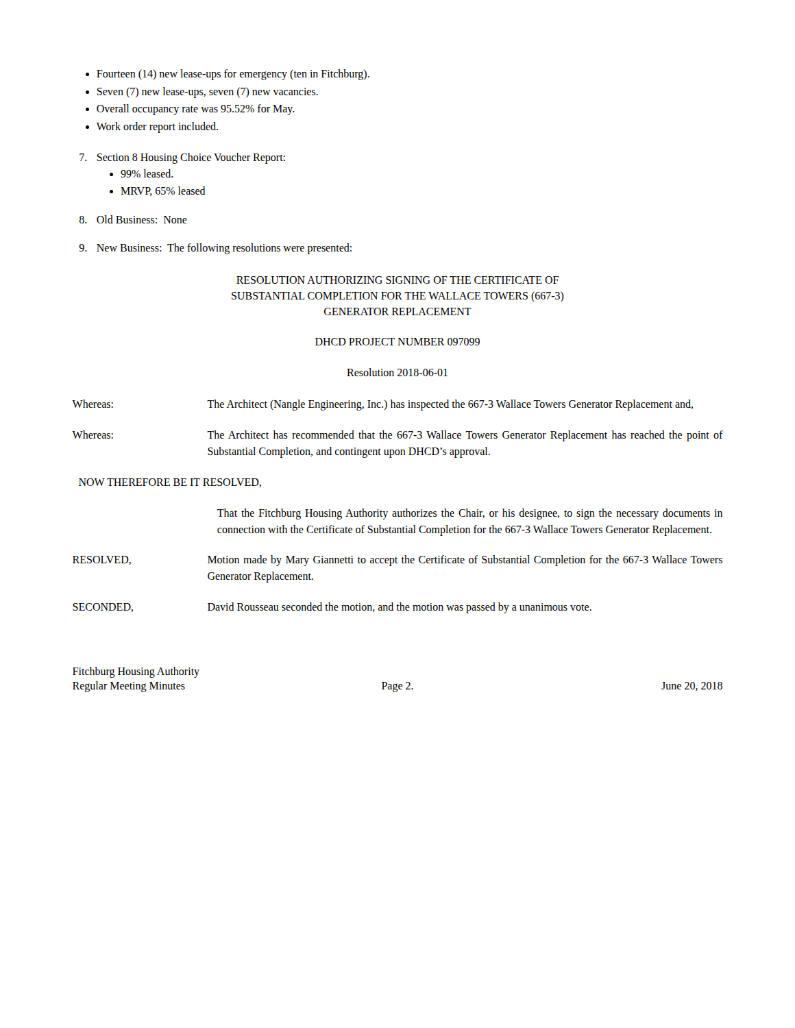Fourteen (14) new lease-ups for emergency (ten in Fitchburg).
Seven (7) new lease-ups, seven (7) new vacancies.
Overall occupancy rate was 95.52% for May.
Work order report included.
7. Section 8 Housing Choice Voucher Report:
99% leased.
MRVP, 65% leased
8. Old Business: None
9. New Business: The following resolutions were presented:
RESOLUTION AUTHORIZING SIGNING OF THE CERTIFICATE OF
SUBSTANTIAL COMPLETION FOR THE WALLACE TOWERS (667-3)
GENERATOR REPLACEMENT
DHCD PROJECT NUMBER 097099
Resolution 2018-06-01
| Whereas: | The Architect (Nangle Engineering, Inc.) has inspected the 667-3 Wallace Towers Generator Replacement and, |
| Whereas: | The Architect has recommended that the 667-3 Wallace Towers Generator Replacement has reached the point of Substantial Completion, and contingent upon DHCD’s approval. |
NOW THEREFORE BE IT RESOLVED,
That the Fitchburg Housing Authority authorizes the Chair, or his designee, to sign the necessary documents in connection with the Certificate of Substantial Completion for the 667-3 Wallace Towers Generator Replacement.
| RESOLVED, | Motion made by Mary Giannetti to accept the Certificate of Substantial Completion for the 667-3 Wallace Towers Generator Replacement. |
| SECONDED, | David Rousseau seconded the motion, and the motion was passed by a unanimous vote. |
Fitchburg Housing Authority
Regular Meeting Minutes Page 2. June 20, 2018